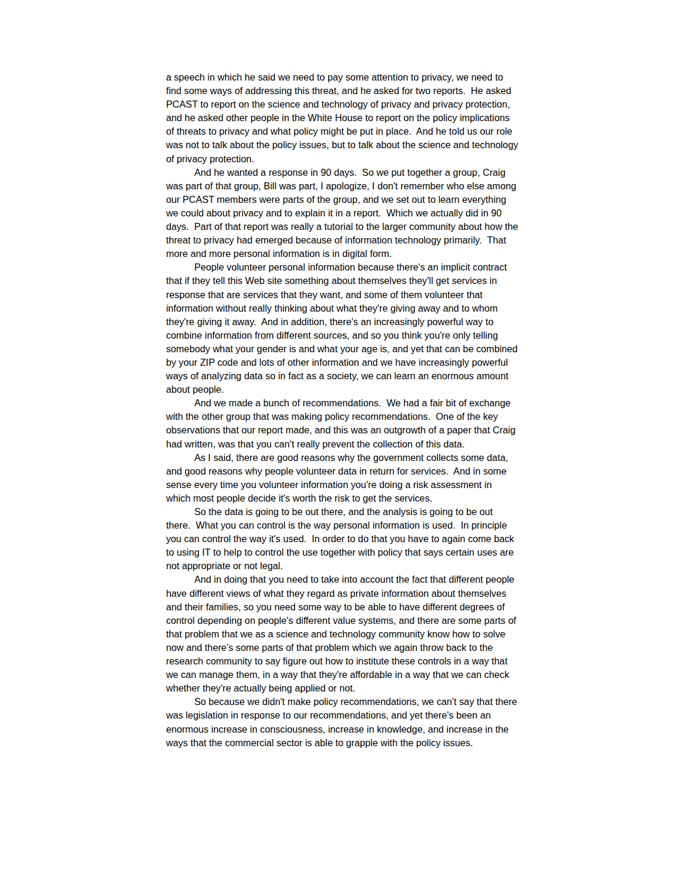a speech in which he said we need to pay some attention to privacy, we need to find some ways of addressing this threat, and he asked for two reports. He asked PCAST to report on the science and technology of privacy and privacy protection, and he asked other people in the White House to report on the policy implications of threats to privacy and what policy might be put in place. And he told us our role was not to talk about the policy issues, but to talk about the science and technology of privacy protection.
And he wanted a response in 90 days. So we put together a group, Craig was part of that group, Bill was part, I apologize, I don't remember who else among our PCAST members were parts of the group, and we set out to learn everything we could about privacy and to explain it in a report. Which we actually did in 90 days. Part of that report was really a tutorial to the larger community about how the threat to privacy had emerged because of information technology primarily. That more and more personal information is in digital form.
People volunteer personal information because there's an implicit contract that if they tell this Web site something about themselves they'll get services in response that are services that they want, and some of them volunteer that information without really thinking about what they're giving away and to whom they're giving it away. And in addition, there's an increasingly powerful way to combine information from different sources, and so you think you're only telling somebody what your gender is and what your age is, and yet that can be combined by your ZIP code and lots of other information and we have increasingly powerful ways of analyzing data so in fact as a society, we can learn an enormous amount about people.
And we made a bunch of recommendations. We had a fair bit of exchange with the other group that was making policy recommendations. One of the key observations that our report made, and this was an outgrowth of a paper that Craig had written, was that you can't really prevent the collection of this data.
As I said, there are good reasons why the government collects some data, and good reasons why people volunteer data in return for services. And in some sense every time you volunteer information you're doing a risk assessment in which most people decide it's worth the risk to get the services.
So the data is going to be out there, and the analysis is going to be out there. What you can control is the way personal information is used. In principle you can control the way it's used. In order to do that you have to again come back to using IT to help to control the use together with policy that says certain uses are not appropriate or not legal.
And in doing that you need to take into account the fact that different people have different views of what they regard as private information about themselves and their families, so you need some way to be able to have different degrees of control depending on people's different value systems, and there are some parts of that problem that we as a science and technology community know how to solve now and there's some parts of that problem which we again throw back to the research community to say figure out how to institute these controls in a way that we can manage them, in a way that they're affordable in a way that we can check whether they're actually being applied or not.
So because we didn't make policy recommendations, we can't say that there was legislation in response to our recommendations, and yet there's been an enormous increase in consciousness, increase in knowledge, and increase in the ways that the commercial sector is able to grapple with the policy issues.